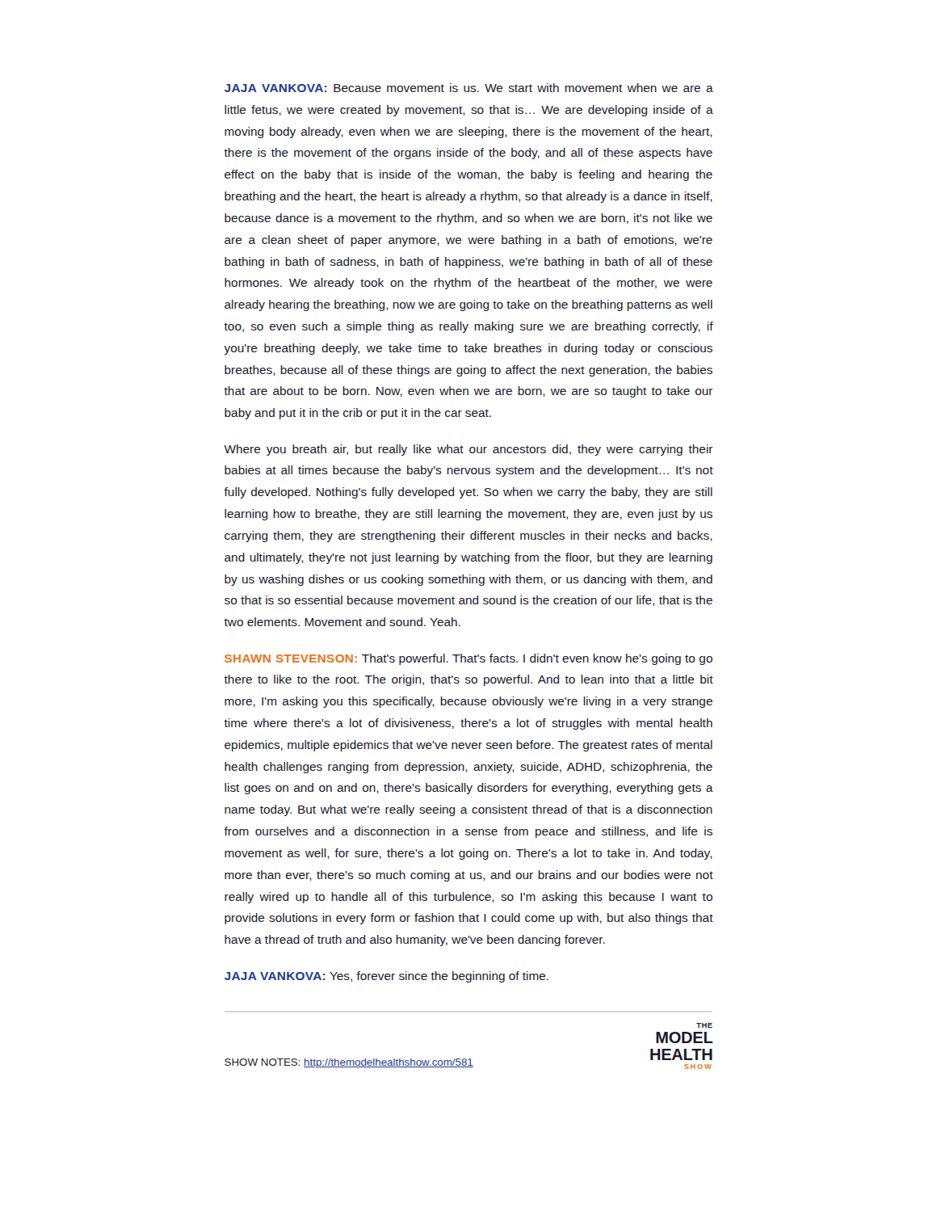JAJA VANKOVA: Because movement is us. We start with movement when we are a little fetus, we were created by movement, so that is… We are developing inside of a moving body already, even when we are sleeping, there is the movement of the heart, there is the movement of the organs inside of the body, and all of these aspects have effect on the baby that is inside of the woman, the baby is feeling and hearing the breathing and the heart, the heart is already a rhythm, so that already is a dance in itself, because dance is a movement to the rhythm, and so when we are born, it's not like we are a clean sheet of paper anymore, we were bathing in a bath of emotions, we're bathing in bath of sadness, in bath of happiness, we're bathing in bath of all of these hormones. We already took on the rhythm of the heartbeat of the mother, we were already hearing the breathing, now we are going to take on the breathing patterns as well too, so even such a simple thing as really making sure we are breathing correctly, if you're breathing deeply, we take time to take breathes in during today or conscious breathes, because all of these things are going to affect the next generation, the babies that are about to be born. Now, even when we are born, we are so taught to take our baby and put it in the crib or put it in the car seat.
Where you breath air, but really like what our ancestors did, they were carrying their babies at all times because the baby's nervous system and the development… It's not fully developed. Nothing's fully developed yet. So when we carry the baby, they are still learning how to breathe, they are still learning the movement, they are, even just by us carrying them, they are strengthening their different muscles in their necks and backs, and ultimately, they're not just learning by watching from the floor, but they are learning by us washing dishes or us cooking something with them, or us dancing with them, and so that is so essential because movement and sound is the creation of our life, that is the two elements. Movement and sound. Yeah.
SHAWN STEVENSON: That's powerful. That's facts. I didn't even know he's going to go there to like to the root. The origin, that's so powerful. And to lean into that a little bit more, I'm asking you this specifically, because obviously we're living in a very strange time where there's a lot of divisiveness, there's a lot of struggles with mental health epidemics, multiple epidemics that we've never seen before. The greatest rates of mental health challenges ranging from depression, anxiety, suicide, ADHD, schizophrenia, the list goes on and on and on, there's basically disorders for everything, everything gets a name today. But what we're really seeing a consistent thread of that is a disconnection from ourselves and a disconnection in a sense from peace and stillness, and life is movement as well, for sure, there's a lot going on. There's a lot to take in. And today, more than ever, there's so much coming at us, and our brains and our bodies were not really wired up to handle all of this turbulence, so I'm asking this because I want to provide solutions in every form or fashion that I could come up with, but also things that have a thread of truth and also humanity, we've been dancing forever.
JAJA VANKOVA: Yes, forever since the beginning of time.
SHOW NOTES: http://themodelhealthshow.com/581
The Model Health Show